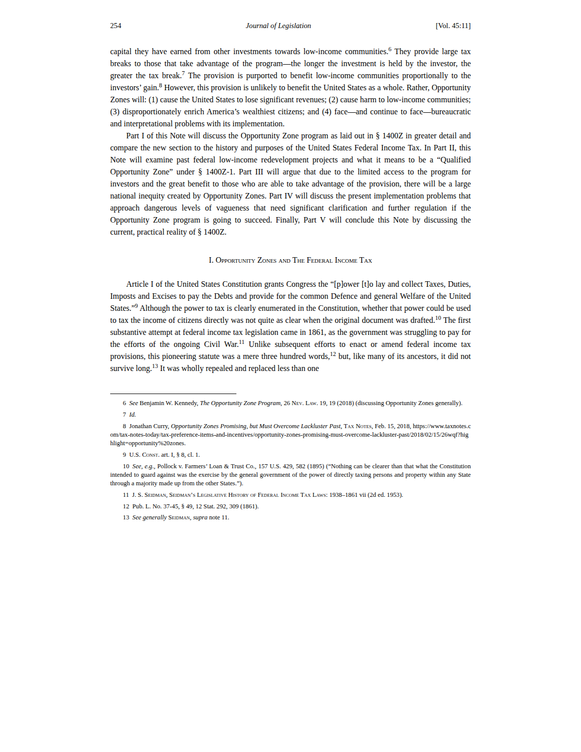254 Journal of Legislation [Vol. 45:11]
capital they have earned from other investments towards low-income communities.6 They provide large tax breaks to those that take advantage of the program—the longer the investment is held by the investor, the greater the tax break.7 The provision is purported to benefit low-income communities proportionally to the investors’ gain.8 However, this provision is unlikely to benefit the United States as a whole. Rather, Opportunity Zones will: (1) cause the United States to lose significant revenues; (2) cause harm to low-income communities; (3) disproportionately enrich America’s wealthiest citizens; and (4) face—and continue to face—bureaucratic and interpretational problems with its implementation.
Part I of this Note will discuss the Opportunity Zone program as laid out in § 1400Z in greater detail and compare the new section to the history and purposes of the United States Federal Income Tax. In Part II, this Note will examine past federal low-income redevelopment projects and what it means to be a “Qualified Opportunity Zone” under § 1400Z-1. Part III will argue that due to the limited access to the program for investors and the great benefit to those who are able to take advantage of the provision, there will be a large national inequity created by Opportunity Zones. Part IV will discuss the present implementation problems that approach dangerous levels of vagueness that need significant clarification and further regulation if the Opportunity Zone program is going to succeed. Finally, Part V will conclude this Note by discussing the current, practical reality of § 1400Z.
I. Opportunity Zones and The Federal Income Tax
Article I of the United States Constitution grants Congress the “[p]ower [t]o lay and collect Taxes, Duties, Imposts and Excises to pay the Debts and provide for the common Defence and general Welfare of the United States.”9 Although the power to tax is clearly enumerated in the Constitution, whether that power could be used to tax the income of citizens directly was not quite as clear when the original document was drafted.10 The first substantive attempt at federal income tax legislation came in 1861, as the government was struggling to pay for the efforts of the ongoing Civil War.11 Unlike subsequent efforts to enact or amend federal income tax provisions, this pioneering statute was a mere three hundred words,12 but, like many of its ancestors, it did not survive long.13 It was wholly repealed and replaced less than one
6 See Benjamin W. Kennedy, The Opportunity Zone Program, 26 Nev. Law. 19, 19 (2018) (discussing Opportunity Zones generally).
7 Id.
8 Jonathan Curry, Opportunity Zones Promising, but Must Overcome Lackluster Past, Tax Notes, Feb. 15, 2018, https://www.taxnotes.com/tax-notes-today/tax-preference-items-and-incentives/opportunity-zones-promising-must-overcome-lackluster-past/2018/02/15/26wqf?highlight=opportunity%20zones.
9 U.S. Const. art. I, § 8, cl. 1.
10 See, e.g., Pollock v. Farmers’ Loan & Trust Co., 157 U.S. 429, 582 (1895) (“Nothing can be clearer than that what the Constitution intended to guard against was the exercise by the general government of the power of directly taxing persons and property within any State through a majority made up from the other States.”).
11 J. S. Seidman, Seidman’s Legislative History of Federal Income Tax Laws: 1938–1861 vii (2d ed. 1953).
12 Pub. L. No. 37-45, § 49, 12 Stat. 292, 309 (1861).
13 See generally Seidman, supra note 11.